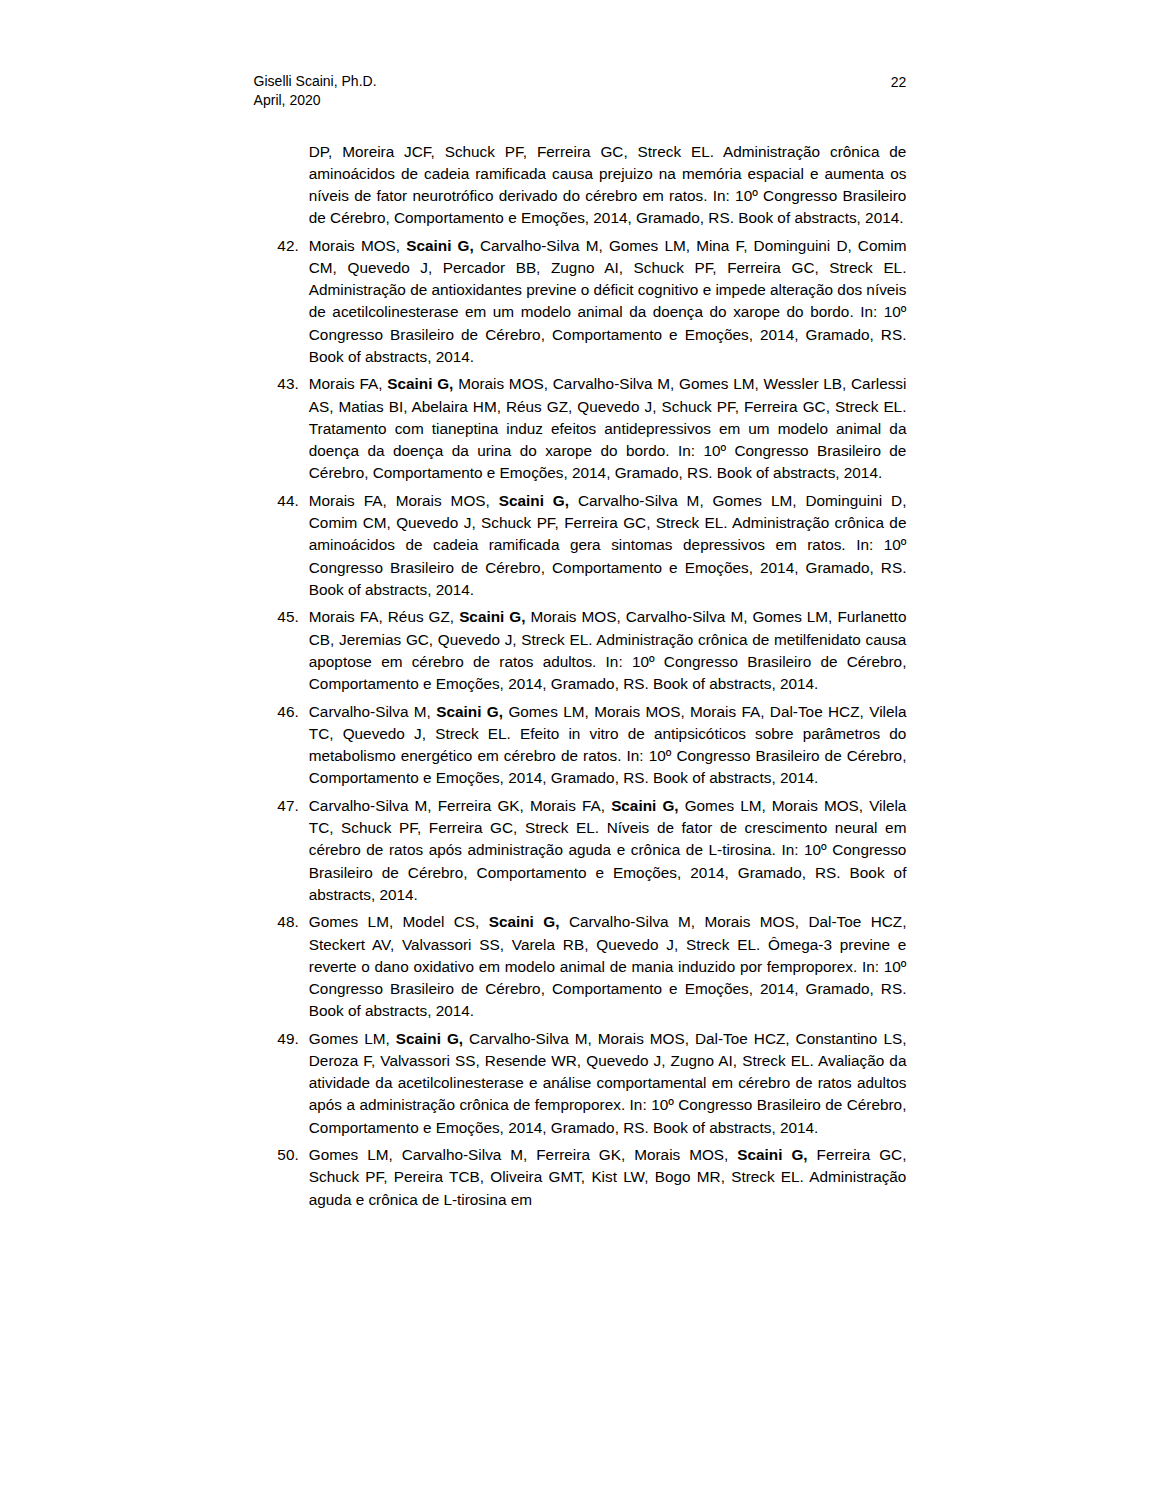Giselli Scaini, Ph.D.
April, 2020
22
DP, Moreira JCF, Schuck PF, Ferreira GC, Streck EL. Administração crônica de aminoácidos de cadeia ramificada causa prejuizo na memória espacial e aumenta os níveis de fator neurotrófico derivado do cérebro em ratos. In: 10º Congresso Brasileiro de Cérebro, Comportamento e Emoções, 2014, Gramado, RS. Book of abstracts, 2014.
Morais MOS, Scaini G, Carvalho-Silva M, Gomes LM, Mina F, Dominguini D, Comim CM, Quevedo J, Percador BB, Zugno AI, Schuck PF, Ferreira GC, Streck EL. Administração de antioxidantes previne o déficit cognitivo e impede alteração dos níveis de acetilcolinesterase em um modelo animal da doença do xarope do bordo. In: 10º Congresso Brasileiro de Cérebro, Comportamento e Emoções, 2014, Gramado, RS. Book of abstracts, 2014.
Morais FA, Scaini G, Morais MOS, Carvalho-Silva M, Gomes LM, Wessler LB, Carlessi AS, Matias BI, Abelaira HM, Réus GZ, Quevedo J, Schuck PF, Ferreira GC, Streck EL. Tratamento com tianeptina induz efeitos antidepressivos em um modelo animal da doença da doença da urina do xarope do bordo. In: 10º Congresso Brasileiro de Cérebro, Comportamento e Emoções, 2014, Gramado, RS. Book of abstracts, 2014.
Morais FA, Morais MOS, Scaini G, Carvalho-Silva M, Gomes LM, Dominguini D, Comim CM, Quevedo J, Schuck PF, Ferreira GC, Streck EL. Administração crônica de aminoácidos de cadeia ramificada gera sintomas depressivos em ratos. In: 10º Congresso Brasileiro de Cérebro, Comportamento e Emoções, 2014, Gramado, RS. Book of abstracts, 2014.
Morais FA, Réus GZ, Scaini G, Morais MOS, Carvalho-Silva M, Gomes LM, Furlanetto CB, Jeremias GC, Quevedo J, Streck EL. Administração crônica de metilfenidato causa apoptose em cérebro de ratos adultos. In: 10º Congresso Brasileiro de Cérebro, Comportamento e Emoções, 2014, Gramado, RS. Book of abstracts, 2014.
Carvalho-Silva M, Scaini G, Gomes LM, Morais MOS, Morais FA, Dal-Toe HCZ, Vilela TC, Quevedo J, Streck EL. Efeito in vitro de antipsicóticos sobre parâmetros do metabolismo energético em cérebro de ratos. In: 10º Congresso Brasileiro de Cérebro, Comportamento e Emoções, 2014, Gramado, RS. Book of abstracts, 2014.
Carvalho-Silva M, Ferreira GK, Morais FA, Scaini G, Gomes LM, Morais MOS, Vilela TC, Schuck PF, Ferreira GC, Streck EL. Níveis de fator de crescimento neural em cérebro de ratos após administração aguda e crônica de L-tirosina. In: 10º Congresso Brasileiro de Cérebro, Comportamento e Emoções, 2014, Gramado, RS. Book of abstracts, 2014.
Gomes LM, Model CS, Scaini G, Carvalho-Silva M, Morais MOS, Dal-Toe HCZ, Steckert AV, Valvassori SS, Varela RB, Quevedo J, Streck EL. Ômega-3 previne e reverte o dano oxidativo em modelo animal de mania induzido por femproporex. In: 10º Congresso Brasileiro de Cérebro, Comportamento e Emoções, 2014, Gramado, RS. Book of abstracts, 2014.
Gomes LM, Scaini G, Carvalho-Silva M, Morais MOS, Dal-Toe HCZ, Constantino LS, Deroza F, Valvassori SS, Resende WR, Quevedo J, Zugno AI, Streck EL. Avaliação da atividade da acetilcolinesterase e análise comportamental em cérebro de ratos adultos após a administração crônica de femproporex. In: 10º Congresso Brasileiro de Cérebro, Comportamento e Emoções, 2014, Gramado, RS. Book of abstracts, 2014.
Gomes LM, Carvalho-Silva M, Ferreira GK, Morais MOS, Scaini G, Ferreira GC, Schuck PF, Pereira TCB, Oliveira GMT, Kist LW, Bogo MR, Streck EL. Administração aguda e crônica de L-tirosina em